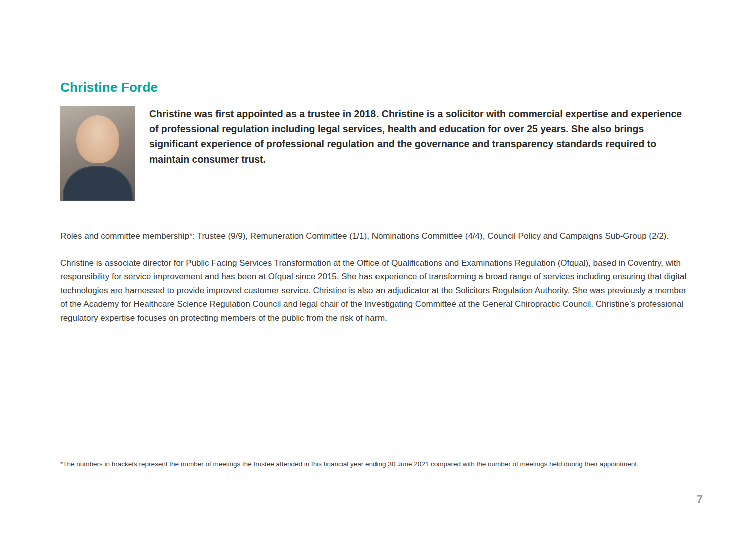Christine Forde
Christine was first appointed as a trustee in 2018. Christine is a solicitor with commercial expertise and experience of professional regulation including legal services, health and education for over 25 years. She also brings significant experience of professional regulation and the governance and transparency standards required to maintain consumer trust.
Roles and committee membership*: Trustee (9/9), Remuneration Committee (1/1), Nominations Committee (4/4), Council Policy and Campaigns Sub-Group (2/2).
Christine is associate director for Public Facing Services Transformation at the Office of Qualifications and Examinations Regulation (Ofqual), based in Coventry, with responsibility for service improvement and has been at Ofqual since 2015. She has experience of transforming a broad range of services including ensuring that digital technologies are harnessed to provide improved customer service. Christine is also an adjudicator at the Solicitors Regulation Authority. She was previously a member of the Academy for Healthcare Science Regulation Council and legal chair of the Investigating Committee at the General Chiropractic Council. Christine’s professional regulatory expertise focuses on protecting members of the public from the risk of harm.
*The numbers in brackets represent the number of meetings the trustee attended in this financial year ending 30 June 2021 compared with the number of meetings held during their appointment.
7